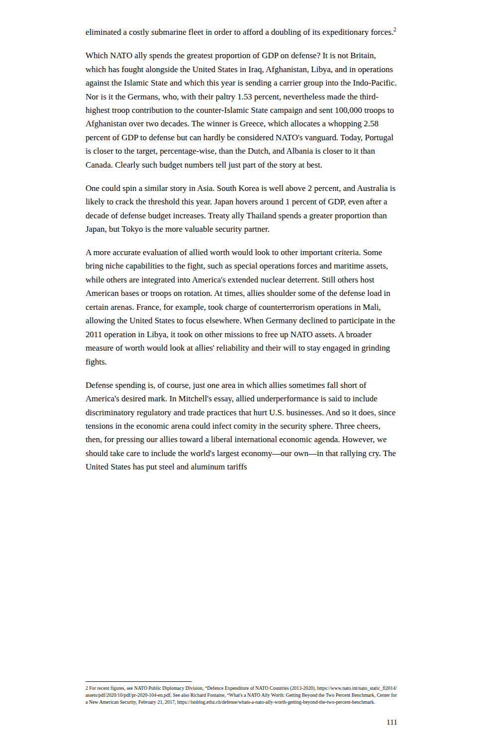eliminated a costly submarine fleet in order to afford a doubling of its expeditionary forces.2
Which NATO ally spends the greatest proportion of GDP on defense? It is not Britain, which has fought alongside the United States in Iraq, Afghanistan, Libya, and in operations against the Islamic State and which this year is sending a carrier group into the Indo-Pacific. Nor is it the Germans, who, with their paltry 1.53 percent, nevertheless made the third-highest troop contribution to the counter-Islamic State campaign and sent 100,000 troops to Afghanistan over two decades. The winner is Greece, which allocates a whopping 2.58 percent of GDP to defense but can hardly be considered NATO's vanguard. Today, Portugal is closer to the target, percentage-wise, than the Dutch, and Albania is closer to it than Canada. Clearly such budget numbers tell just part of the story at best.
One could spin a similar story in Asia. South Korea is well above 2 percent, and Australia is likely to crack the threshold this year. Japan hovers around 1 percent of GDP, even after a decade of defense budget increases. Treaty ally Thailand spends a greater proportion than Japan, but Tokyo is the more valuable security partner.
A more accurate evaluation of allied worth would look to other important criteria. Some bring niche capabilities to the fight, such as special operations forces and maritime assets, while others are integrated into America's extended nuclear deterrent. Still others host American bases or troops on rotation. At times, allies shoulder some of the defense load in certain arenas. France, for example, took charge of counterterrorism operations in Mali, allowing the United States to focus elsewhere. When Germany declined to participate in the 2011 operation in Libya, it took on other missions to free up NATO assets. A broader measure of worth would look at allies' reliability and their will to stay engaged in grinding fights.
Defense spending is, of course, just one area in which allies sometimes fall short of America's desired mark. In Mitchell's essay, allied underperformance is said to include discriminatory regulatory and trade practices that hurt U.S. businesses. And so it does, since tensions in the economic arena could infect comity in the security sphere. Three cheers, then, for pressing our allies toward a liberal international economic agenda. However, we should take care to include the world's largest economy—our own—in that rallying cry. The United States has put steel and aluminum tariffs
2 For recent figures, see NATO Public Diplomacy Division, “Defence Expenditure of NATO Countries (2013-2020), https://www.nato.int/nato_static_fl2014/assets/pdf/2020/10/pdf/pr-2020-104-en.pdf. See also Richard Fontaine, “What's a NATO Ally Worth: Getting Beyond the Two Percent Benchmark, Center for a New American Security, February 21, 2017, https://isnblog.ethz.ch/defense/whats-a-nato-ally-worth-getting-beyond-the-two-percent-benchmark.
111